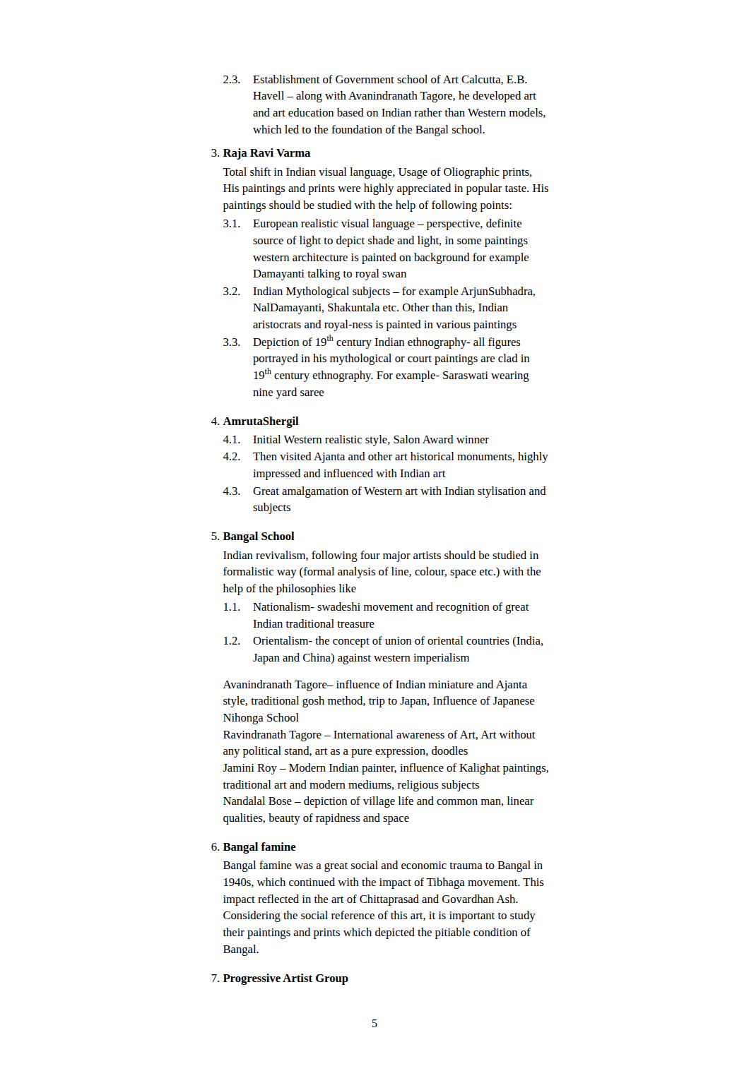2.3. Establishment of Government school of Art Calcutta, E.B. Havell – along with Avanindranath Tagore, he developed art and art education based on Indian rather than Western models, which led to the foundation of the Bangal school.
Raja Ravi Varma
Total shift in Indian visual language, Usage of Oliographic prints, His paintings and prints were highly appreciated in popular taste. His paintings should be studied with the help of following points:
3.1. European realistic visual language – perspective, definite source of light to depict shade and light, in some paintings western architecture is painted on background for example Damayanti talking to royal swan
3.2. Indian Mythological subjects – for example ArjunSubhadra, NalDamayanti, Shakuntala etc. Other than this, Indian aristocrats and royal-ness is painted in various paintings
3.3. Depiction of 19th century Indian ethnography- all figures portrayed in his mythological or court paintings are clad in 19th century ethnography. For example- Saraswati wearing nine yard saree
AmrutaShergil
4.1. Initial Western realistic style, Salon Award winner
4.2. Then visited Ajanta and other art historical monuments, highly impressed and influenced with Indian art
4.3. Great amalgamation of Western art with Indian stylisation and subjects
Bangal School
Indian revivalism, following four major artists should be studied in formalistic way (formal analysis of line, colour, space etc.) with the help of the philosophies like
1.1. Nationalism- swadeshi movement and recognition of great Indian traditional treasure
1.2. Orientalism- the concept of union of oriental countries (India, Japan and China) against western imperialism
Avanindranath Tagore– influence of Indian miniature and Ajanta style, traditional gosh method, trip to Japan, Influence of Japanese Nihonga School
Ravindranath Tagore – International awareness of Art, Art without any political stand, art as a pure expression, doodles
Jamini Roy – Modern Indian painter, influence of Kalighat paintings, traditional art and modern mediums, religious subjects
Nandalal Bose – depiction of village life and common man, linear qualities, beauty of rapidness and space
Bangal famine
Bangal famine was a great social and economic trauma to Bangal in 1940s, which continued with the impact of Tibhaga movement. This impact reflected in the art of Chittaprasad and Govardhan Ash. Considering the social reference of this art, it is important to study their paintings and prints which depicted the pitiable condition of Bangal.
Progressive Artist Group
5